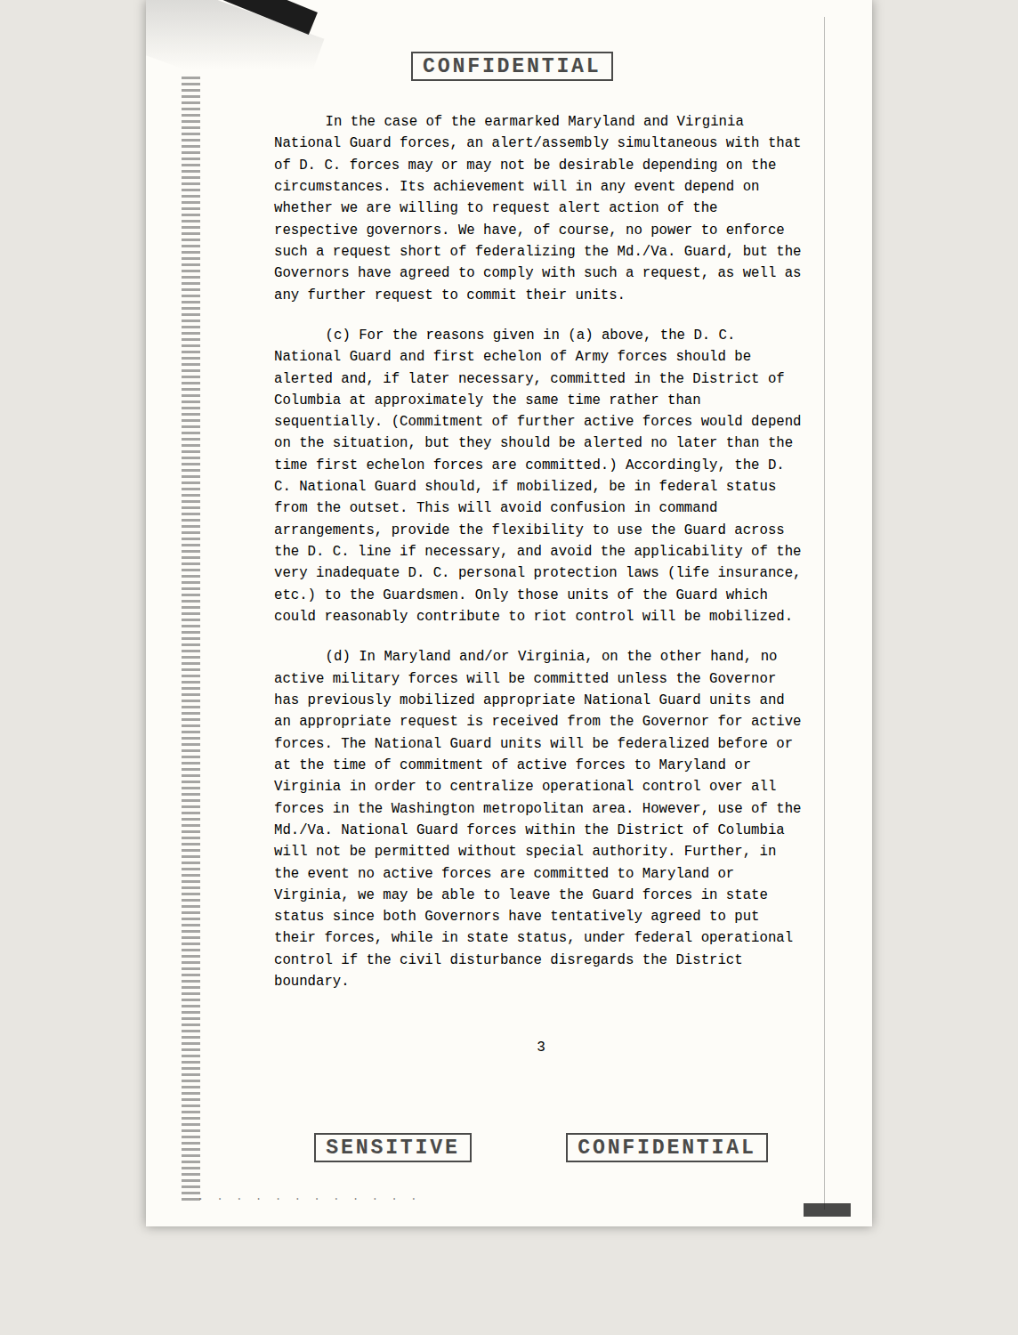CONFIDENTIAL
In the case of the earmarked Maryland and Virginia National Guard forces, an alert/assembly simultaneous with that of D. C. forces may or may not be desirable depending on the circumstances. Its achievement will in any event depend on whether we are willing to request alert action of the respective governors. We have, of course, no power to enforce such a request short of federalizing the Md./Va. Guard, but the Governors have agreed to comply with such a request, as well as any further request to commit their units.
(c) For the reasons given in (a) above, the D. C. National Guard and first echelon of Army forces should be alerted and, if later necessary, committed in the District of Columbia at approximately the same time rather than sequentially. (Commitment of further active forces would depend on the situation, but they should be alerted no later than the time first echelon forces are committed.) Accordingly, the D. C. National Guard should, if mobilized, be in federal status from the outset. This will avoid confusion in command arrangements, provide the flexibility to use the Guard across the D. C. line if necessary, and avoid the applicability of the very inadequate D. C. personal protection laws (life insurance, etc.) to the Guardsmen. Only those units of the Guard which could reasonably contribute to riot control will be mobilized.
(d) In Maryland and/or Virginia, on the other hand, no active military forces will be committed unless the Governor has previously mobilized appropriate National Guard units and an appropriate request is received from the Governor for active forces. The National Guard units will be federalized before or at the time of commitment of active forces to Maryland or Virginia in order to centralize operational control over all forces in the Washington metropolitan area. However, use of the Md./Va. National Guard forces within the District of Columbia will not be permitted without special authority. Further, in the event no active forces are committed to Maryland or Virginia, we may be able to leave the Guard forces in state status since both Governors have tentatively agreed to put their forces, while in state status, under federal operational control if the civil disturbance disregards the District boundary.
3
SENSITIVE CONFIDENTIAL
. . . . . . . . . . . .